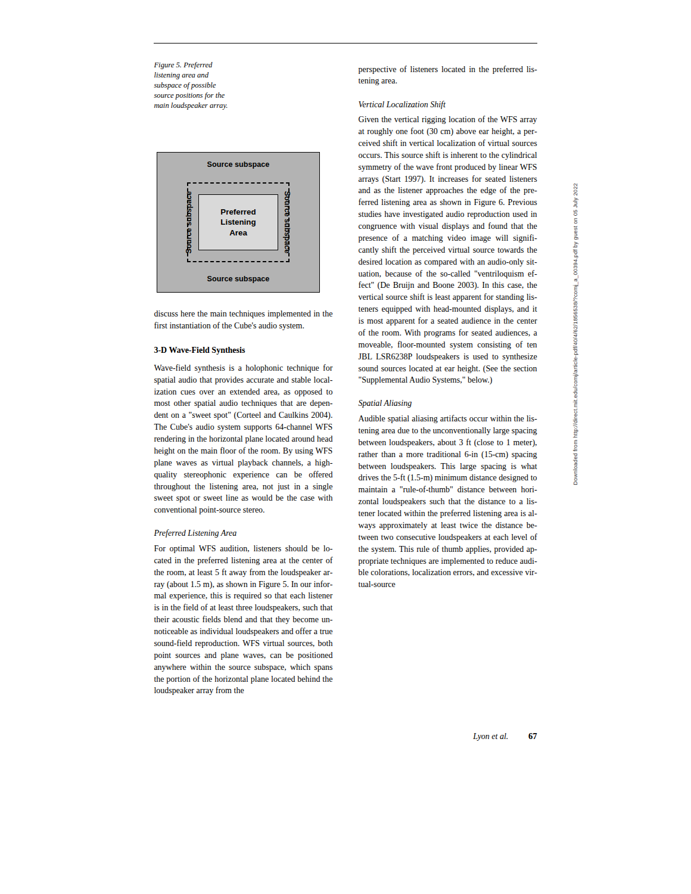Figure 5. Preferred listening area and subspace of possible source positions for the main loudspeaker array.
Downloaded from http://direct.mit.edu/comj/article-pdf/40/4/62/1856538/?comj_a_00394.pdf by guest on 05 July 2022
Source subspace
Source subspace
Source subspace
Source subspace
Preferred
Listening
Area
discuss here the main techniques implemented in the first instantiation of the Cube's audio system.
3-D Wave-Field Synthesis
Wave-field synthesis is a holophonic technique for spatial audio that provides accurate and stable localization cues over an extended area, as opposed to most other spatial audio techniques that are dependent on a "sweet spot" (Corteel and Caulkins 2004). The Cube's audio system supports 64-channel WFS rendering in the horizontal plane located around head height on the main floor of the room. By using WFS plane waves as virtual playback channels, a high-quality stereophonic experience can be offered throughout the listening area, not just in a single sweet spot or sweet line as would be the case with conventional point-source stereo.
Preferred Listening Area
For optimal WFS audition, listeners should be located in the preferred listening area at the center of the room, at least 5 ft away from the loudspeaker array (about 1.5 m), as shown in Figure 5. In our informal experience, this is required so that each listener is in the field of at least three loudspeakers, such that their acoustic fields blend and that they become unnoticeable as individual loudspeakers and offer a true sound-field reproduction. WFS virtual sources, both point sources and plane waves, can be positioned anywhere within the source subspace, which spans the portion of the horizontal plane located behind the loudspeaker array from the
perspective of listeners located in the preferred listening area.
Vertical Localization Shift
Given the vertical rigging location of the WFS array at roughly one foot (30 cm) above ear height, a perceived shift in vertical localization of virtual sources occurs. This source shift is inherent to the cylindrical symmetry of the wave front produced by linear WFS arrays (Start 1997). It increases for seated listeners and as the listener approaches the edge of the preferred listening area as shown in Figure 6. Previous studies have investigated audio reproduction used in congruence with visual displays and found that the presence of a matching video image will significantly shift the perceived virtual source towards the desired location as compared with an audio-only situation, because of the so-called "ventriloquism effect" (De Bruijn and Boone 2003). In this case, the vertical source shift is least apparent for standing listeners equipped with head-mounted displays, and it is most apparent for a seated audience in the center of the room. With programs for seated audiences, a moveable, floor-mounted system consisting of ten JBL LSR6238P loudspeakers is used to synthesize sound sources located at ear height. (See the section "Supplemental Audio Systems," below.)
Spatial Aliasing
Audible spatial aliasing artifacts occur within the listening area due to the unconventionally large spacing between loudspeakers, about 3 ft (close to 1 meter), rather than a more traditional 6-in (15-cm) spacing between loudspeakers. This large spacing is what drives the 5-ft (1.5-m) minimum distance designed to maintain a "rule-of-thumb" distance between horizontal loudspeakers such that the distance to a listener located within the preferred listening area is always approximately at least twice the distance between two consecutive loudspeakers at each level of the system. This rule of thumb applies, provided appropriate techniques are implemented to reduce audible colorations, localization errors, and excessive virtual-source
Lyon et al. 67